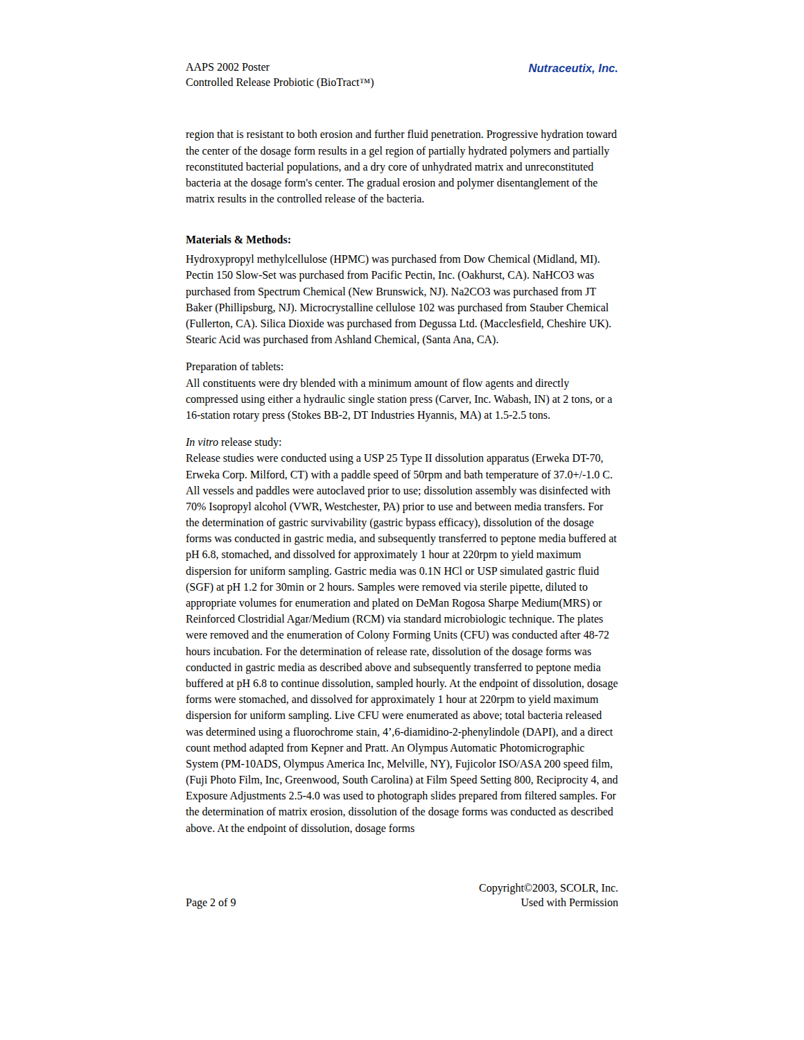AAPS 2002 Poster
Controlled Release Probiotic (BioTract™)
Nutraceutix, Inc.
region that is resistant to both erosion and further fluid penetration. Progressive hydration toward the center of the dosage form results in a gel region of partially hydrated polymers and partially reconstituted bacterial populations, and a dry core of unhydrated matrix and unreconstituted bacteria at the dosage form's center. The gradual erosion and polymer disentanglement of the matrix results in the controlled release of the bacteria.
Materials & Methods:
Hydroxypropyl methylcellulose (HPMC) was purchased from Dow Chemical (Midland, MI). Pectin 150 Slow-Set was purchased from Pacific Pectin, Inc. (Oakhurst, CA). NaHCO3 was purchased from Spectrum Chemical (New Brunswick, NJ). Na2CO3 was purchased from JT Baker (Phillipsburg, NJ). Microcrystalline cellulose 102 was purchased from Stauber Chemical (Fullerton, CA). Silica Dioxide was purchased from Degussa Ltd. (Macclesfield, Cheshire UK). Stearic Acid was purchased from Ashland Chemical, (Santa Ana, CA).
Preparation of tablets:
All constituents were dry blended with a minimum amount of flow agents and directly compressed using either a hydraulic single station press (Carver, Inc. Wabash, IN) at 2 tons, or a 16-station rotary press (Stokes BB-2, DT Industries Hyannis, MA) at 1.5-2.5 tons.
In vitro release study:
Release studies were conducted using a USP 25 Type II dissolution apparatus (Erweka DT-70, Erweka Corp. Milford, CT) with a paddle speed of 50rpm and bath temperature of 37.0+/-1.0 C. All vessels and paddles were autoclaved prior to use; dissolution assembly was disinfected with 70% Isopropyl alcohol (VWR, Westchester, PA) prior to use and between media transfers. For the determination of gastric survivability (gastric bypass efficacy), dissolution of the dosage forms was conducted in gastric media, and subsequently transferred to peptone media buffered at pH 6.8, stomached, and dissolved for approximately 1 hour at 220rpm to yield maximum dispersion for uniform sampling. Gastric media was 0.1N HCl or USP simulated gastric fluid (SGF) at pH 1.2 for 30min or 2 hours. Samples were removed via sterile pipette, diluted to appropriate volumes for enumeration and plated on DeMan Rogosa Sharpe Medium(MRS) or Reinforced Clostridial Agar/Medium (RCM) via standard microbiologic technique. The plates were removed and the enumeration of Colony Forming Units (CFU) was conducted after 48-72 hours incubation. For the determination of release rate, dissolution of the dosage forms was conducted in gastric media as described above and subsequently transferred to peptone media buffered at pH 6.8 to continue dissolution, sampled hourly. At the endpoint of dissolution, dosage forms were stomached, and dissolved for approximately 1 hour at 220rpm to yield maximum dispersion for uniform sampling. Live CFU were enumerated as above; total bacteria released was determined using a fluorochrome stain, 4’,6-diamidino-2-phenylindole (DAPI), and a direct count method adapted from Kepner and Pratt. An Olympus Automatic Photomicrographic System (PM-10ADS, Olympus America Inc, Melville, NY), Fujicolor ISO/ASA 200 speed film, (Fuji Photo Film, Inc, Greenwood, South Carolina) at Film Speed Setting 800, Reciprocity 4, and Exposure Adjustments 2.5-4.0 was used to photograph slides prepared from filtered samples. For the determination of matrix erosion, dissolution of the dosage forms was conducted as described above. At the endpoint of dissolution, dosage forms
Page 2 of 9
Copyright©2003, SCOLR, Inc.
Used with Permission